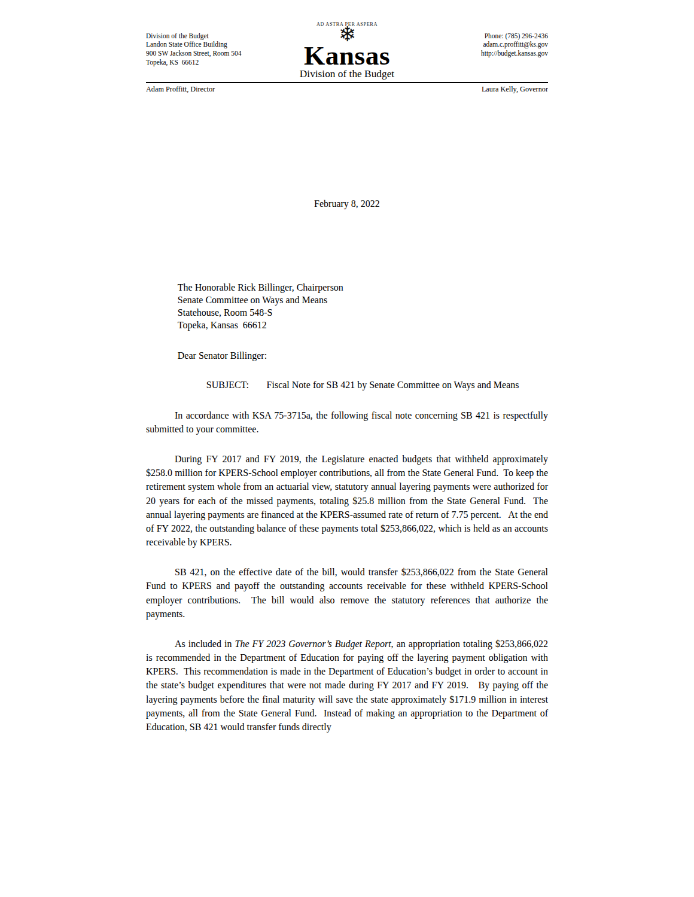AD ASTRA PER ASPERA
❄
Kansas
Division of the Budget
Landon State Office Building
900 SW Jackson Street, Room 504
Topeka, KS 66612
Phone: (785) 296-2436
adam.c.proffitt@ks.gov
http://budget.kansas.gov
Division of the Budget
Adam Proffitt, Director Laura Kelly, Governor
February 8, 2022
The Honorable Rick Billinger, Chairperson
Senate Committee on Ways and Means
Statehouse, Room 548-S
Topeka, Kansas 66612
Dear Senator Billinger:
SUBJECT: Fiscal Note for SB 421 by Senate Committee on Ways and Means
In accordance with KSA 75-3715a, the following fiscal note concerning SB 421 is respectfully submitted to your committee.
During FY 2017 and FY 2019, the Legislature enacted budgets that withheld approximately $258.0 million for KPERS-School employer contributions, all from the State General Fund. To keep the retirement system whole from an actuarial view, statutory annual layering payments were authorized for 20 years for each of the missed payments, totaling $25.8 million from the State General Fund. The annual layering payments are financed at the KPERS-assumed rate of return of 7.75 percent. At the end of FY 2022, the outstanding balance of these payments total $253,866,022, which is held as an accounts receivable by KPERS.
SB 421, on the effective date of the bill, would transfer $253,866,022 from the State General Fund to KPERS and payoff the outstanding accounts receivable for these withheld KPERS-School employer contributions. The bill would also remove the statutory references that authorize the payments.
As included in The FY 2023 Governor’s Budget Report, an appropriation totaling $253,866,022 is recommended in the Department of Education for paying off the layering payment obligation with KPERS. This recommendation is made in the Department of Education’s budget in order to account in the state’s budget expenditures that were not made during FY 2017 and FY 2019. By paying off the layering payments before the final maturity will save the state approximately $171.9 million in interest payments, all from the State General Fund. Instead of making an appropriation to the Department of Education, SB 421 would transfer funds directly